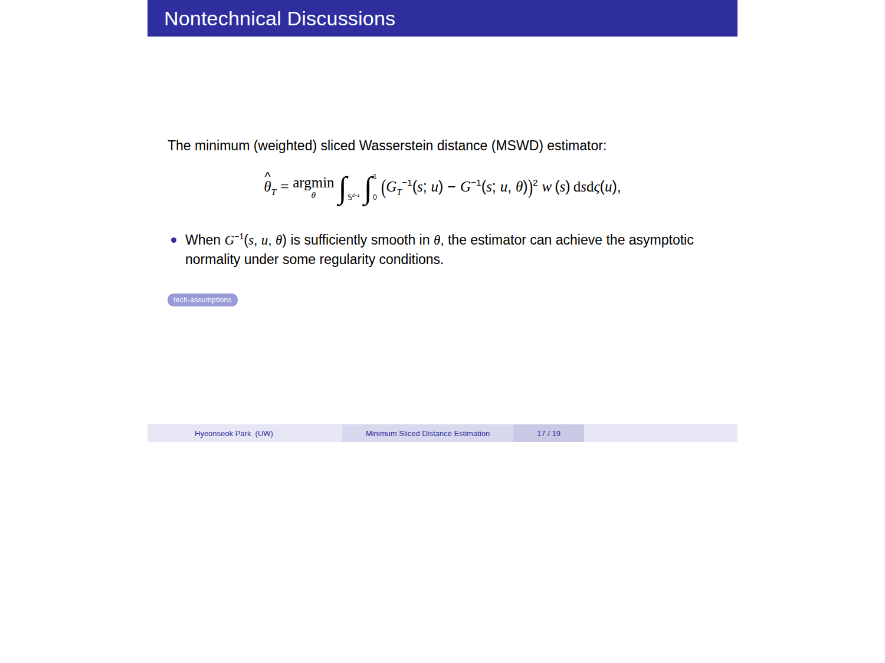Nontechnical Discussions
The minimum (weighted) sliced Wasserstein distance (MSWD) estimator:
^θT = argmin θ ∫ 𝕊d−1 ∫10 (GT−1(s; u) − G−1(s; u, θ))2 w (s) dsdς(u),
When G−1(s, u, θ) is sufficiently smooth in θ, the estimator can achieve the asymptotic normality under some regularity conditions.
tech-assumptions
Hyeonseok Park (UW)
Minimum Sliced Distance Estimation
17 / 19